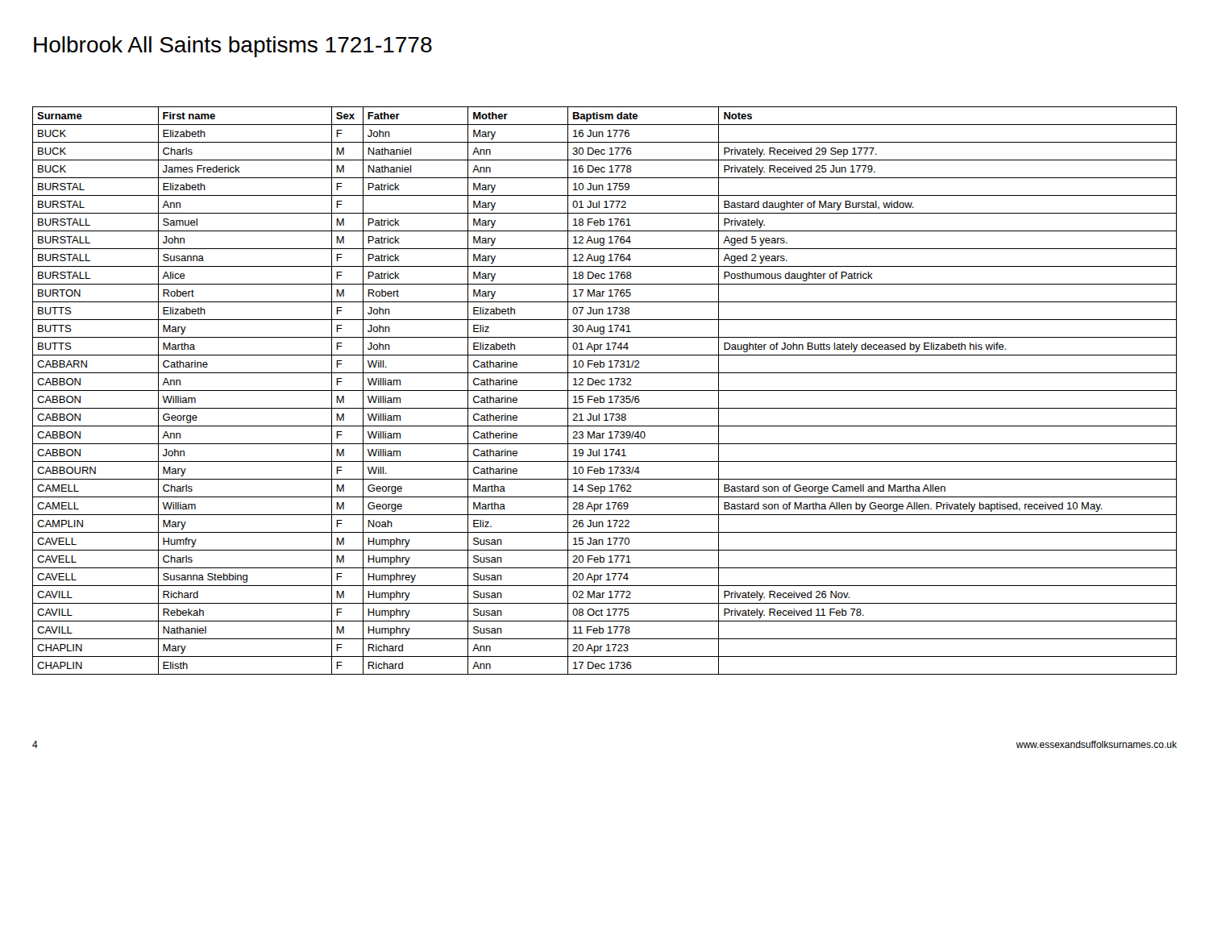Holbrook All Saints baptisms 1721-1778
| Surname | First name | Sex | Father | Mother | Baptism date | Notes |
| --- | --- | --- | --- | --- | --- | --- |
| BUCK | Elizabeth | F | John | Mary | 16 Jun 1776 | |
| BUCK | Charls | M | Nathaniel | Ann | 30 Dec 1776 | Privately. Received 29 Sep 1777. |
| BUCK | James Frederick | M | Nathaniel | Ann | 16 Dec 1778 | Privately. Received 25 Jun 1779. |
| BURSTAL | Elizabeth | F | Patrick | Mary | 10 Jun 1759 | |
| BURSTAL | Ann | F | | Mary | 01 Jul 1772 | Bastard daughter of Mary Burstal, widow. |
| BURSTALL | Samuel | M | Patrick | Mary | 18 Feb 1761 | Privately. |
| BURSTALL | John | M | Patrick | Mary | 12 Aug 1764 | Aged 5 years. |
| BURSTALL | Susanna | F | Patrick | Mary | 12 Aug 1764 | Aged 2 years. |
| BURSTALL | Alice | F | Patrick | Mary | 18 Dec 1768 | Posthumous daughter of Patrick |
| BURTON | Robert | M | Robert | Mary | 17 Mar 1765 | |
| BUTTS | Elizabeth | F | John | Elizabeth | 07 Jun 1738 | |
| BUTTS | Mary | F | John | Eliz | 30 Aug 1741 | |
| BUTTS | Martha | F | John | Elizabeth | 01 Apr 1744 | Daughter of John Butts lately deceased by Elizabeth his wife. |
| CABBARN | Catharine | F | Will. | Catharine | 10 Feb 1731/2 | |
| CABBON | Ann | F | William | Catharine | 12 Dec 1732 | |
| CABBON | William | M | William | Catharine | 15 Feb 1735/6 | |
| CABBON | George | M | William | Catherine | 21 Jul 1738 | |
| CABBON | Ann | F | William | Catherine | 23 Mar 1739/40 | |
| CABBON | John | M | William | Catharine | 19 Jul 1741 | |
| CABBOURN | Mary | F | Will. | Catharine | 10 Feb 1733/4 | |
| CAMELL | Charls | M | George | Martha | 14 Sep 1762 | Bastard son of George Camell and Martha Allen |
| CAMELL | William | M | George | Martha | 28 Apr 1769 | Bastard son of Martha Allen by George Allen. Privately baptised, received 10 May. |
| CAMPLIN | Mary | F | Noah | Eliz. | 26 Jun 1722 | |
| CAVELL | Humfry | M | Humphry | Susan | 15 Jan 1770 | |
| CAVELL | Charls | M | Humphry | Susan | 20 Feb 1771 | |
| CAVELL | Susanna Stebbing | F | Humphrey | Susan | 20 Apr 1774 | |
| CAVILL | Richard | M | Humphry | Susan | 02 Mar 1772 | Privately. Received 26 Nov. |
| CAVILL | Rebekah | F | Humphry | Susan | 08 Oct 1775 | Privately. Received 11 Feb 78. |
| CAVILL | Nathaniel | M | Humphry | Susan | 11 Feb 1778 | |
| CHAPLIN | Mary | F | Richard | Ann | 20 Apr 1723 | |
| CHAPLIN | Elisth | F | Richard | Ann | 17 Dec 1736 | |
4 www.essexandsuffolksurnames.co.uk